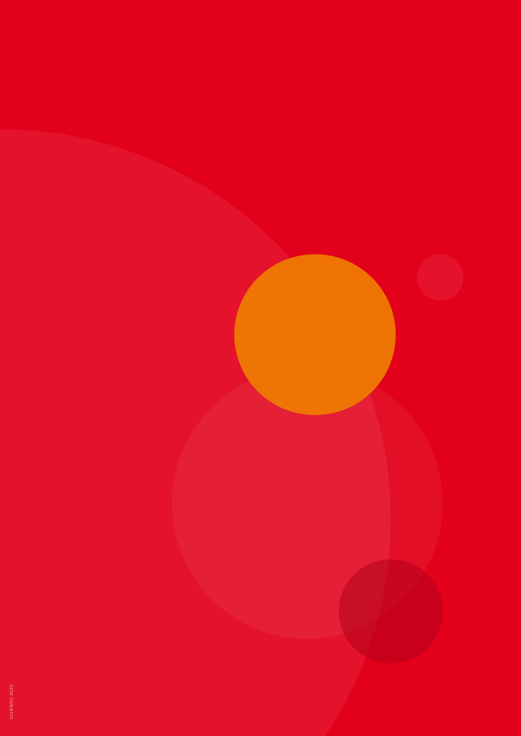1018/6/01.2022